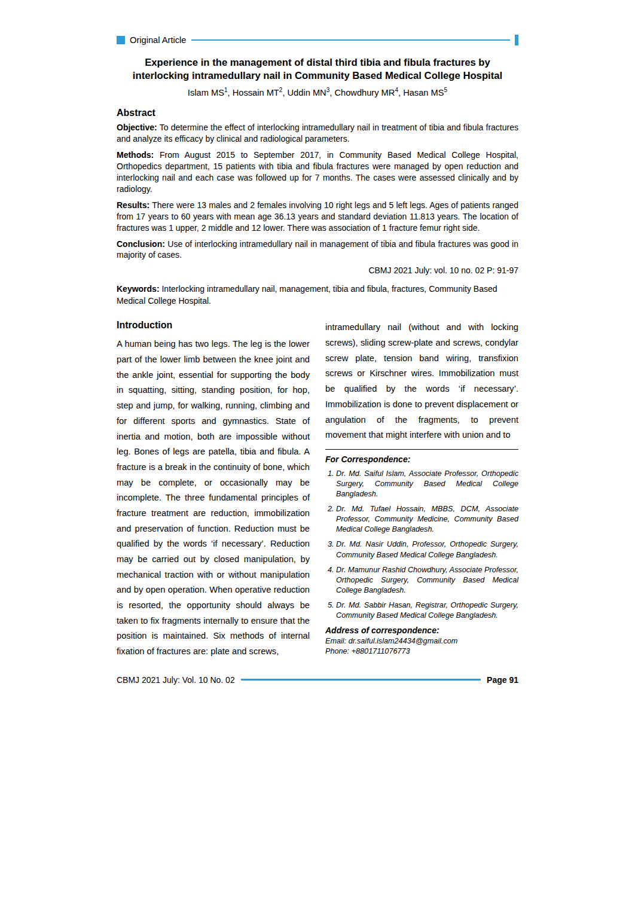Original Article
Experience in the management of distal third tibia and fibula fractures by interlocking intramedullary nail in Community Based Medical College Hospital
Islam MS1, Hossain MT2, Uddin MN3, Chowdhury MR4, Hasan MS5
Abstract
Objective: To determine the effect of interlocking intramedullary nail in treatment of tibia and fibula fractures and analyze its efficacy by clinical and radiological parameters.
Methods: From August 2015 to September 2017, in Community Based Medical College Hospital, Orthopedics department, 15 patients with tibia and fibula fractures were managed by open reduction and interlocking nail and each case was followed up for 7 months. The cases were assessed clinically and by radiology.
Results: There were 13 males and 2 females involving 10 right legs and 5 left legs. Ages of patients ranged from 17 years to 60 years with mean age 36.13 years and standard deviation 11.813 years. The location of fractures was 1 upper, 2 middle and 12 lower. There was association of 1 fracture femur right side.
Conclusion: Use of interlocking intramedullary nail in management of tibia and fibula fractures was good in majority of cases.
CBMJ 2021 July: vol. 10 no. 02 P: 91-97
Keywords: Interlocking intramedullary nail, management, tibia and fibula, fractures, Community Based Medical College Hospital.
Introduction
A human being has two legs. The leg is the lower part of the lower limb between the knee joint and the ankle joint, essential for supporting the body in squatting, sitting, standing position, for hop, step and jump, for walking, running, climbing and for different sports and gymnastics. State of inertia and motion, both are impossible without leg. Bones of legs are patella, tibia and fibula. A fracture is a break in the continuity of bone, which may be complete, or occasionally may be incomplete. The three fundamental principles of fracture treatment are reduction, immobilization and preservation of function. Reduction must be qualified by the words ‘if necessary’. Reduction may be carried out by closed manipulation, by mechanical traction with or without manipulation and by open operation. When operative reduction is resorted, the opportunity should always be taken to fix fragments internally to ensure that the position is maintained. Six methods of internal fixation of fractures are: plate and screws,
intramedullary nail (without and with locking screws), sliding screw-plate and screws, condylar screw plate, tension band wiring, transfixion screws or Kirschner wires. Immobilization must be qualified by the words ‘if necessary’. Immobilization is done to prevent displacement or angulation of the fragments, to prevent movement that might interfere with union and to
For Correspondence:
Dr. Md. Saiful Islam, Associate Professor, Orthopedic Surgery, Community Based Medical College Bangladesh.
Dr. Md. Tufael Hossain, MBBS, DCM, Associate Professor, Community Medicine, Community Based Medical College Bangladesh.
Dr. Md. Nasir Uddin, Professor, Orthopedic Surgery, Community Based Medical College Bangladesh.
Dr. Mamunur Rashid Chowdhury, Associate Professor, Orthopedic Surgery, Community Based Medical College Bangladesh.
Dr. Md. Sabbir Hasan, Registrar, Orthopedic Surgery, Community Based Medical College Bangladesh.
Address of correspondence:
Email: dr.saiful.islam24434@gmail.com
Phone: +8801711076773
CBMJ 2021 July: Vol. 10 No. 02
Page 91